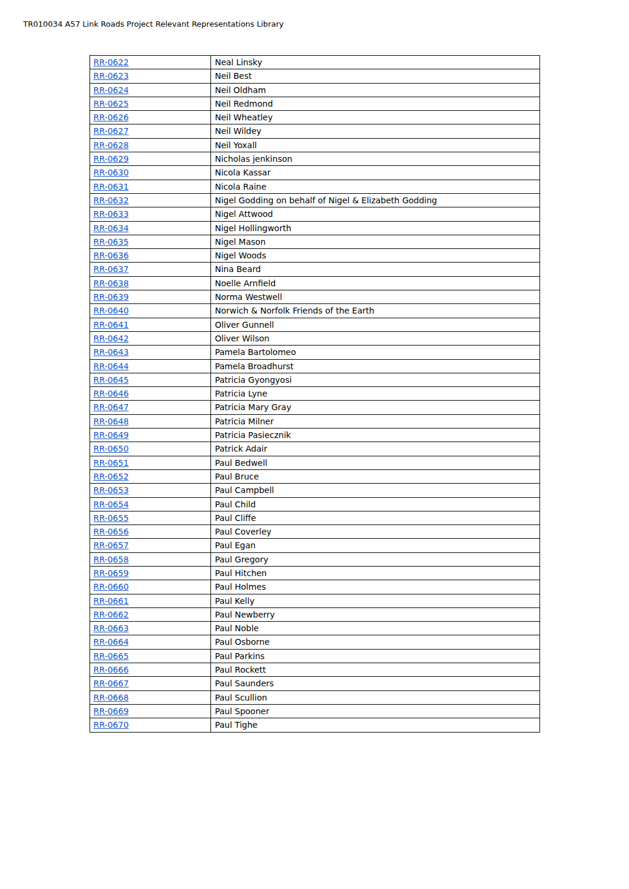TR010034 A57 Link Roads Project Relevant Representations Library
| RR-0622 | Neal Linsky |
| RR-0623 | Neil Best |
| RR-0624 | Neil Oldham |
| RR-0625 | Neil Redmond |
| RR-0626 | Neil Wheatley |
| RR-0627 | Neil Wildey |
| RR-0628 | Neil Yoxall |
| RR-0629 | Nicholas jenkinson |
| RR-0630 | Nicola Kassar |
| RR-0631 | Nicola Raine |
| RR-0632 | Nigel Godding on behalf of Nigel & Elizabeth Godding |
| RR-0633 | Nigel Attwood |
| RR-0634 | Nigel Hollingworth |
| RR-0635 | Nigel Mason |
| RR-0636 | Nigel Woods |
| RR-0637 | Nina Beard |
| RR-0638 | Noelle Arnfield |
| RR-0639 | Norma Westwell |
| RR-0640 | Norwich & Norfolk Friends of the Earth |
| RR-0641 | Oliver Gunnell |
| RR-0642 | Oliver Wilson |
| RR-0643 | Pamela Bartolomeo |
| RR-0644 | Pamela Broadhurst |
| RR-0645 | Patricia Gyongyosi |
| RR-0646 | Patricia Lyne |
| RR-0647 | Patricia Mary Gray |
| RR-0648 | Patricia Milner |
| RR-0649 | Patricia Pasiecznik |
| RR-0650 | Patrick Adair |
| RR-0651 | Paul Bedwell |
| RR-0652 | Paul Bruce |
| RR-0653 | Paul Campbell |
| RR-0654 | Paul Child |
| RR-0655 | Paul Cliffe |
| RR-0656 | Paul Coverley |
| RR-0657 | Paul Egan |
| RR-0658 | Paul Gregory |
| RR-0659 | Paul Hitchen |
| RR-0660 | Paul Holmes |
| RR-0661 | Paul Kelly |
| RR-0662 | Paul Newberry |
| RR-0663 | Paul Noble |
| RR-0664 | Paul Osborne |
| RR-0665 | Paul Parkins |
| RR-0666 | Paul Rockett |
| RR-0667 | Paul Saunders |
| RR-0668 | Paul Scullion |
| RR-0669 | Paul Spooner |
| RR-0670 | Paul Tighe |